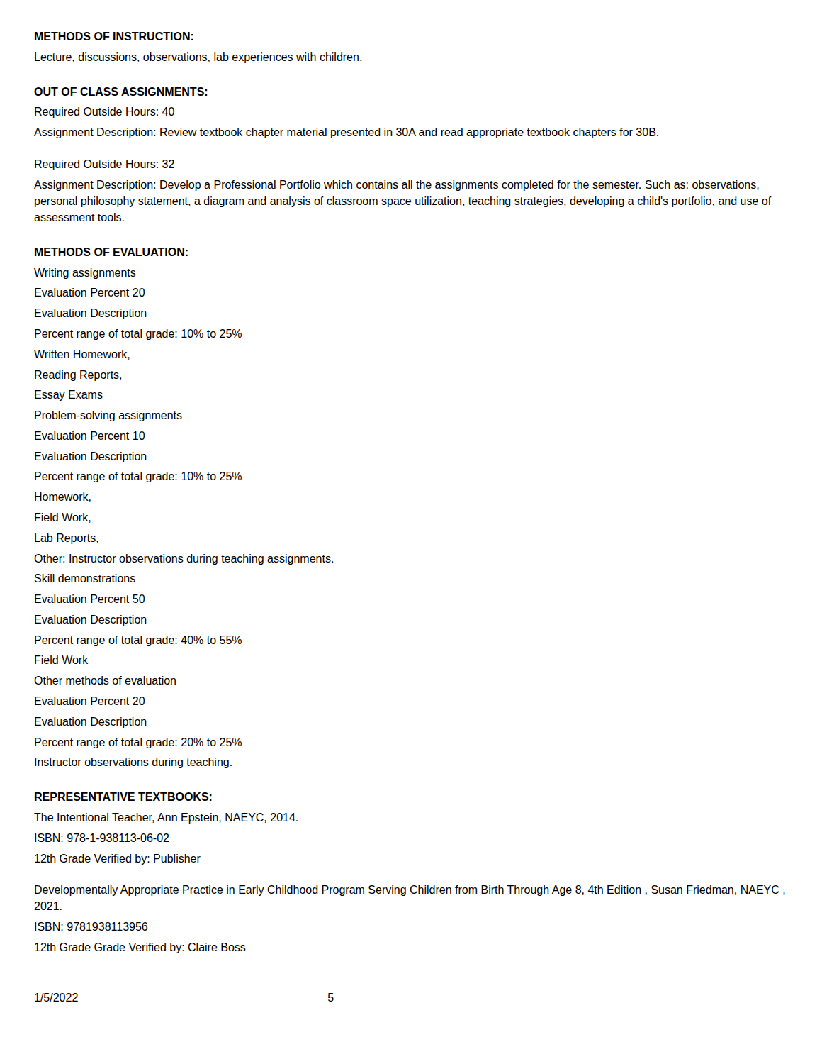METHODS OF INSTRUCTION:
Lecture, discussions, observations, lab experiences with children.
OUT OF CLASS ASSIGNMENTS:
Required Outside Hours: 40
Assignment Description: Review textbook chapter material presented in 30A and read appropriate textbook chapters for 30B.
Required Outside Hours: 32
Assignment Description: Develop a Professional Portfolio which contains all the assignments completed for the semester. Such as: observations, personal philosophy statement, a diagram and analysis of classroom space utilization, teaching strategies, developing a child's portfolio, and use of assessment tools.
METHODS OF EVALUATION:
Writing assignments
Evaluation Percent 20
Evaluation Description
Percent range of total grade: 10% to 25%
Written Homework,
Reading Reports,
Essay Exams
Problem-solving assignments
Evaluation Percent 10
Evaluation Description
Percent range of total grade: 10% to 25%
Homework,
Field Work,
Lab Reports,
Other: Instructor observations during teaching assignments.
Skill demonstrations
Evaluation Percent 50
Evaluation Description
Percent range of total grade: 40% to 55%
Field Work
Other methods of evaluation
Evaluation Percent 20
Evaluation Description
Percent range of total grade: 20% to 25%
Instructor observations during teaching.
REPRESENTATIVE TEXTBOOKS:
The Intentional Teacher, Ann Epstein, NAEYC, 2014.
ISBN: 978-1-938113-06-02
12th Grade Verified by: Publisher
Developmentally Appropriate Practice in Early Childhood Program Serving Children from Birth Through Age 8, 4th Edition , Susan Friedman, NAEYC , 2021.
ISBN: 9781938113956
12th Grade Grade Verified by: Claire Boss
1/5/2022 5